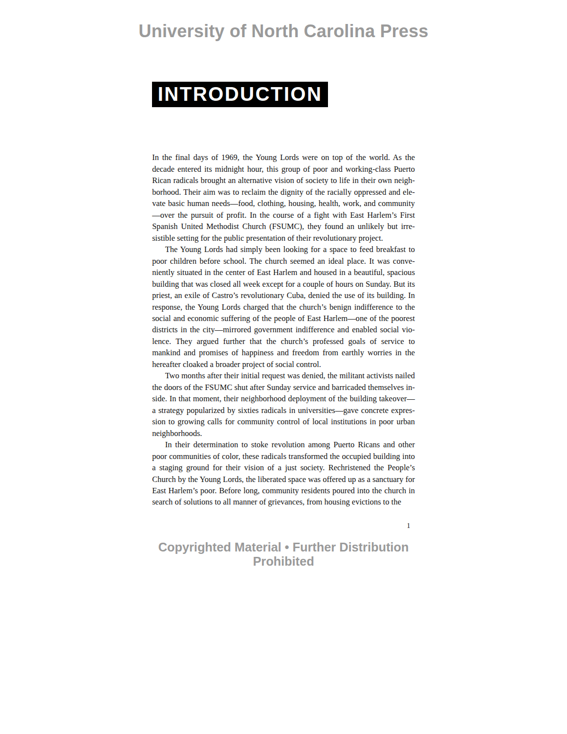University of North Carolina Press
INTRODUCTION
In the final days of 1969, the Young Lords were on top of the world. As the decade entered its midnight hour, this group of poor and working-class Puerto Rican radicals brought an alternative vision of society to life in their own neighborhood. Their aim was to reclaim the dignity of the racially oppressed and elevate basic human needs—food, clothing, housing, health, work, and community—over the pursuit of profit. In the course of a fight with East Harlem’s First Spanish United Methodist Church (FSUMC), they found an unlikely but irresistible setting for the public presentation of their revolutionary project.
The Young Lords had simply been looking for a space to feed breakfast to poor children before school. The church seemed an ideal place. It was conveniently situated in the center of East Harlem and housed in a beautiful, spacious building that was closed all week except for a couple of hours on Sunday. But its priest, an exile of Castro’s revolutionary Cuba, denied the use of its building. In response, the Young Lords charged that the church’s benign indifference to the social and economic suffering of the people of East Harlem—one of the poorest districts in the city—mirrored government indifference and enabled social violence. They argued further that the church’s professed goals of service to mankind and promises of happiness and freedom from earthly worries in the hereafter cloaked a broader project of social control.
Two months after their initial request was denied, the militant activists nailed the doors of the FSUMC shut after Sunday service and barricaded themselves inside. In that moment, their neighborhood deployment of the building takeover—a strategy popularized by sixties radicals in universities—gave concrete expression to growing calls for community control of local institutions in poor urban neighborhoods.
In their determination to stoke revolution among Puerto Ricans and other poor communities of color, these radicals transformed the occupied building into a staging ground for their vision of a just society. Rechristened the People’s Church by the Young Lords, the liberated space was offered up as a sanctuary for East Harlem’s poor. Before long, community residents poured into the church in search of solutions to all manner of grievances, from housing evictions to the
1
Copyrighted Material • Further Distribution Prohibited